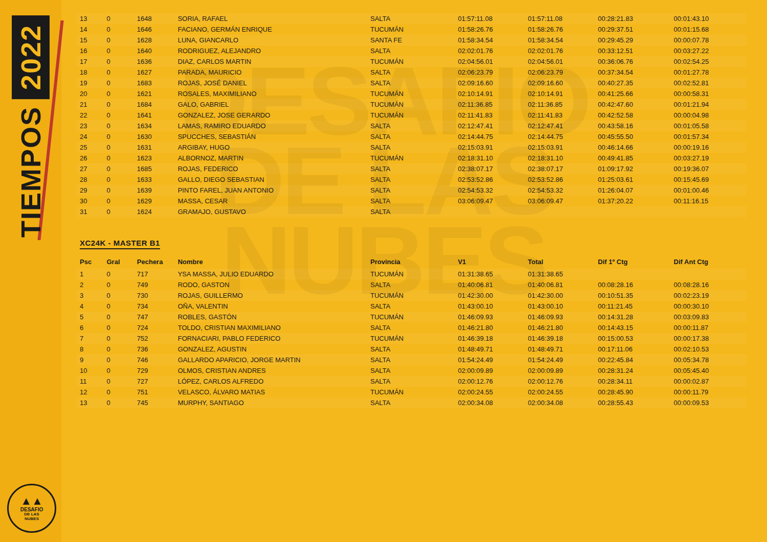DESAFIO DE LAS NUBES
2022
TIEMPOS
▲▲
DESAFIO
DE LAS
NUBES
| 13 | 0 | 1648 | SORIA, RAFAEL | SALTA | 01:57:11.08 | 01:57:11.08 | 00:28:21.83 | 00:01:43.10 |
| 14 | 0 | 1646 | FACIANO, GERMÁN ENRIQUE | TUCUMÁN | 01:58:26.76 | 01:58:26.76 | 00:29:37.51 | 00:01:15.68 |
| 15 | 0 | 1628 | LUNA, GIANCARLO | SANTA FE | 01:58:34.54 | 01:58:34.54 | 00:29:45.29 | 00:00:07.78 |
| 16 | 0 | 1640 | RODRIGUEZ, ALEJANDRO | SALTA | 02:02:01.76 | 02:02:01.76 | 00:33:12.51 | 00:03:27.22 |
| 17 | 0 | 1636 | DIAZ, CARLOS MARTIN | TUCUMÁN | 02:04:56.01 | 02:04:56.01 | 00:36:06.76 | 00:02:54.25 |
| 18 | 0 | 1627 | PARADA, MAURICIO | SALTA | 02:06:23.79 | 02:06:23.79 | 00:37:34.54 | 00:01:27.78 |
| 19 | 0 | 1683 | ROJAS, JOSÉ DANIEL | SALTA | 02:09:16.60 | 02:09:16.60 | 00:40:27.35 | 00:02:52.81 |
| 20 | 0 | 1621 | ROSALES, MAXIMILIANO | TUCUMÁN | 02:10:14.91 | 02:10:14.91 | 00:41:25.66 | 00:00:58.31 |
| 21 | 0 | 1684 | GALO, GABRIEL | TUCUMÁN | 02:11:36.85 | 02:11:36.85 | 00:42:47.60 | 00:01:21.94 |
| 22 | 0 | 1641 | GONZALEZ, JOSE GERARDO | TUCUMÁN | 02:11:41.83 | 02:11:41.83 | 00:42:52.58 | 00:00:04.98 |
| 23 | 0 | 1634 | LAMAS, RAMIRO EDUARDO | SALTA | 02:12:47.41 | 02:12:47.41 | 00:43:58.16 | 00:01:05.58 |
| 24 | 0 | 1630 | SPUCCHES, SEBASTIÁN | SALTA | 02:14:44.75 | 02:14:44.75 | 00:45:55.50 | 00:01:57.34 |
| 25 | 0 | 1631 | ARGIBAY, HUGO | SALTA | 02:15:03.91 | 02:15:03.91 | 00:46:14.66 | 00:00:19.16 |
| 26 | 0 | 1623 | ALBORNOZ, MARTIN | TUCUMÁN | 02:18:31.10 | 02:18:31.10 | 00:49:41.85 | 00:03:27.19 |
| 27 | 0 | 1685 | ROJAS, FEDERICO | SALTA | 02:38:07.17 | 02:38:07.17 | 01:09:17.92 | 00:19:36.07 |
| 28 | 0 | 1633 | GALLO, DIEGO SEBASTIAN | SALTA | 02:53:52.86 | 02:53:52.86 | 01:25:03.61 | 00:15:45.69 |
| 29 | 0 | 1639 | PINTO FAREL, JUAN ANTONIO | SALTA | 02:54:53.32 | 02:54:53.32 | 01:26:04.07 | 00:01:00.46 |
| 30 | 0 | 1629 | MASSA, CESAR | SALTA | 03:06:09.47 | 03:06:09.47 | 01:37:20.22 | 00:11:16.15 |
| 31 | 0 | 1624 | GRAMAJO, GUSTAVO | SALTA | | | | |
XC24K - MASTER B1
| Psc | Gral | Pechera | Nombre | Provincia | V1 | Total | Dif 1º Ctg | Dif Ant Ctg |
| --- | --- | --- | --- | --- | --- | --- | --- | --- |
| 1 | 0 | 717 | YSA MASSA, JULIO EDUARDO | TUCUMÁN | 01:31:38.65 | 01:31:38.65 | | |
| 2 | 0 | 749 | RODO, GASTON | SALTA | 01:40:06.81 | 01:40:06.81 | 00:08:28.16 | 00:08:28.16 |
| 3 | 0 | 730 | ROJAS, GUILLERMO | TUCUMÁN | 01:42:30.00 | 01:42:30.00 | 00:10:51.35 | 00:02:23.19 |
| 4 | 0 | 734 | OÑA, VALENTIN | SALTA | 01:43:00.10 | 01:43:00.10 | 00:11:21.45 | 00:00:30.10 |
| 5 | 0 | 747 | ROBLES, GASTÓN | TUCUMÁN | 01:46:09.93 | 01:46:09.93 | 00:14:31.28 | 00:03:09.83 |
| 6 | 0 | 724 | TOLDO, CRISTIAN MAXIMILIANO | SALTA | 01:46:21.80 | 01:46:21.80 | 00:14:43.15 | 00:00:11.87 |
| 7 | 0 | 752 | FORNACIARI, PABLO FEDERICO | TUCUMÁN | 01:46:39.18 | 01:46:39.18 | 00:15:00.53 | 00:00:17.38 |
| 8 | 0 | 736 | GONZALEZ, AGUSTIN | SALTA | 01:48:49.71 | 01:48:49.71 | 00:17:11.06 | 00:02:10.53 |
| 9 | 0 | 746 | GALLARDO APARICIO, JORGE MARTIN | SALTA | 01:54:24.49 | 01:54:24.49 | 00:22:45.84 | 00:05:34.78 |
| 10 | 0 | 729 | OLMOS, CRISTIAN ANDRES | SALTA | 02:00:09.89 | 02:00:09.89 | 00:28:31.24 | 00:05:45.40 |
| 11 | 0 | 727 | LÓPEZ, CARLOS ALFREDO | SALTA | 02:00:12.76 | 02:00:12.76 | 00:28:34.11 | 00:00:02.87 |
| 12 | 0 | 751 | VELASCO, ÁLVARO MATIAS | TUCUMÁN | 02:00:24.55 | 02:00:24.55 | 00:28:45.90 | 00:00:11.79 |
| 13 | 0 | 745 | MURPHY, SANTIAGO | SALTA | 02:00:34.08 | 02:00:34.08 | 00:28:55.43 | 00:00:09.53 |